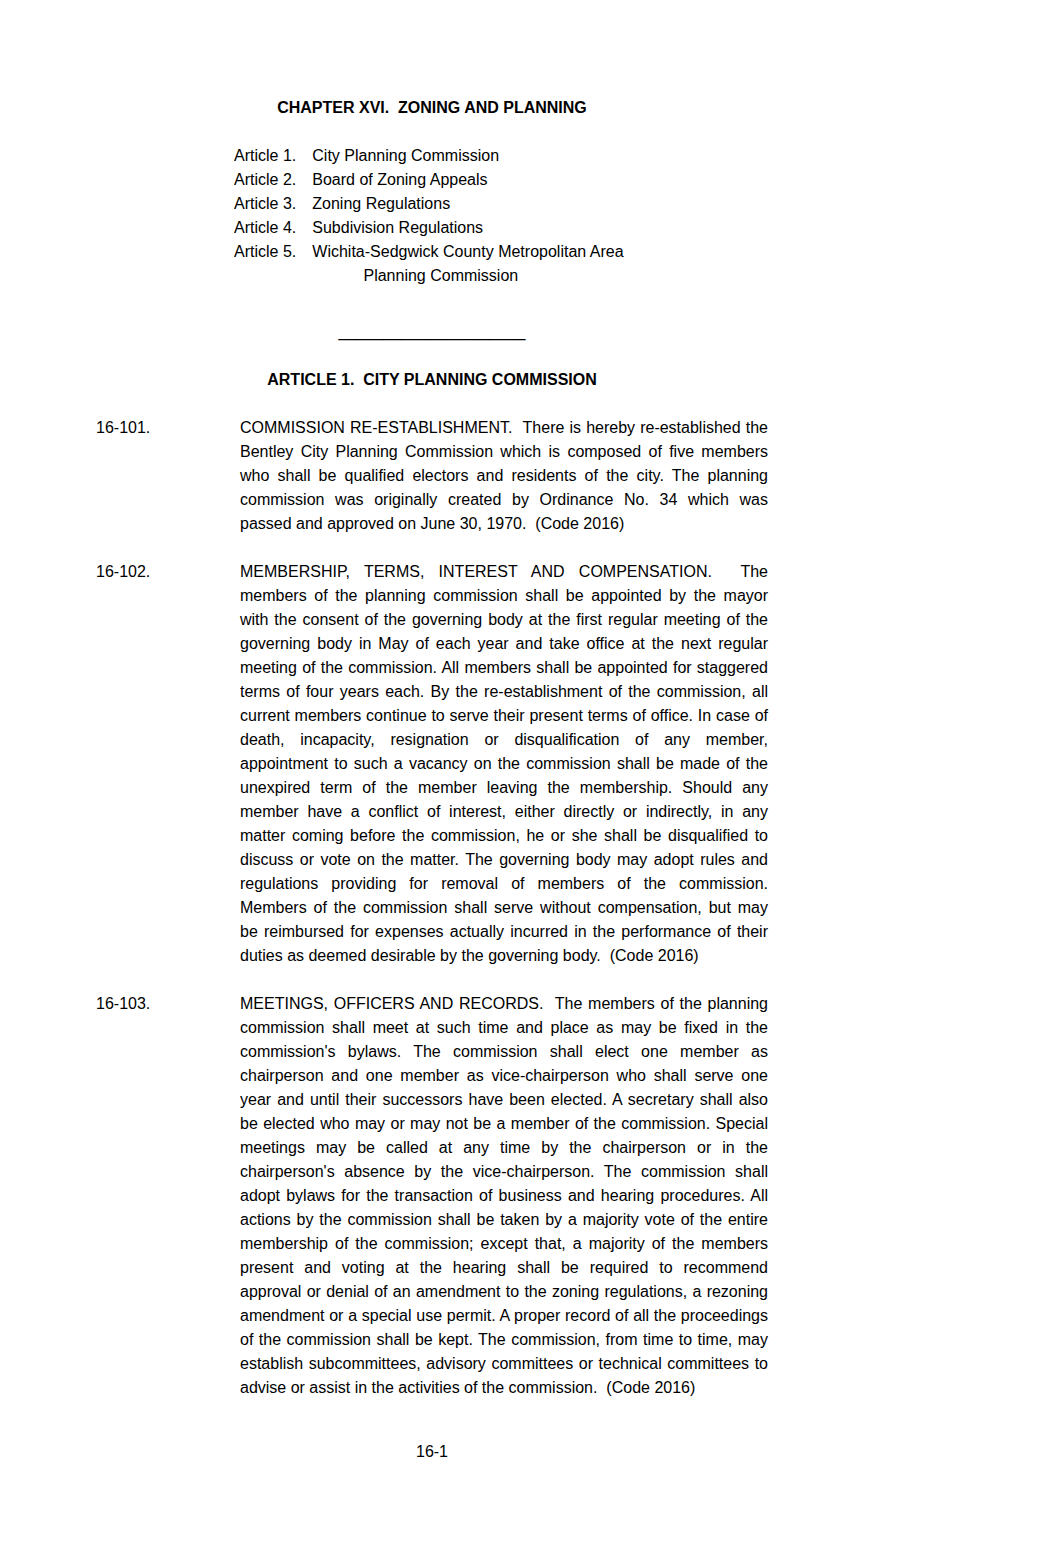CHAPTER XVI. ZONING AND PLANNING
| Article 1. | City Planning Commission |
| Article 2. | Board of Zoning Appeals |
| Article 3. | Zoning Regulations |
| Article 4. | Subdivision Regulations |
| Article 5. | Wichita-Sedgwick County Metropolitan Area |
| | Planning Commission |
_____________________
ARTICLE 1. CITY PLANNING COMMISSION
16-101.
COMMISSION RE-ESTABLISHMENT. There is hereby re-established the Bentley City Planning Commission which is composed of five members who shall be qualified electors and residents of the city. The planning commission was originally created by Ordinance No. 34 which was passed and approved on June 30, 1970. (Code 2016)
16-102.
MEMBERSHIP, TERMS, INTEREST AND COMPENSATION. The members of the planning commission shall be appointed by the mayor with the consent of the governing body at the first regular meeting of the governing body in May of each year and take office at the next regular meeting of the commission. All members shall be appointed for staggered terms of four years each. By the re-establishment of the commission, all current members continue to serve their present terms of office. In case of death, incapacity, resignation or disqualification of any member, appointment to such a vacancy on the commission shall be made of the unexpired term of the member leaving the membership. Should any member have a conflict of interest, either directly or indirectly, in any matter coming before the commission, he or she shall be disqualified to discuss or vote on the matter. The governing body may adopt rules and regulations providing for removal of members of the commission. Members of the commission shall serve without compensation, but may be reimbursed for expenses actually incurred in the performance of their duties as deemed desirable by the governing body. (Code 2016)
16-103.
MEETINGS, OFFICERS AND RECORDS. The members of the planning commission shall meet at such time and place as may be fixed in the commission's bylaws. The commission shall elect one member as chairperson and one member as vice-chairperson who shall serve one year and until their successors have been elected. A secretary shall also be elected who may or may not be a member of the commission. Special meetings may be called at any time by the chairperson or in the chairperson's absence by the vice-chairperson. The commission shall adopt bylaws for the transaction of business and hearing procedures. All actions by the commission shall be taken by a majority vote of the entire membership of the commission; except that, a majority of the members present and voting at the hearing shall be required to recommend approval or denial of an amendment to the zoning regulations, a rezoning amendment or a special use permit. A proper record of all the proceedings of the commission shall be kept. The commission, from time to time, may establish subcommittees, advisory committees or technical committees to advise or assist in the activities of the commission. (Code 2016)
16-1